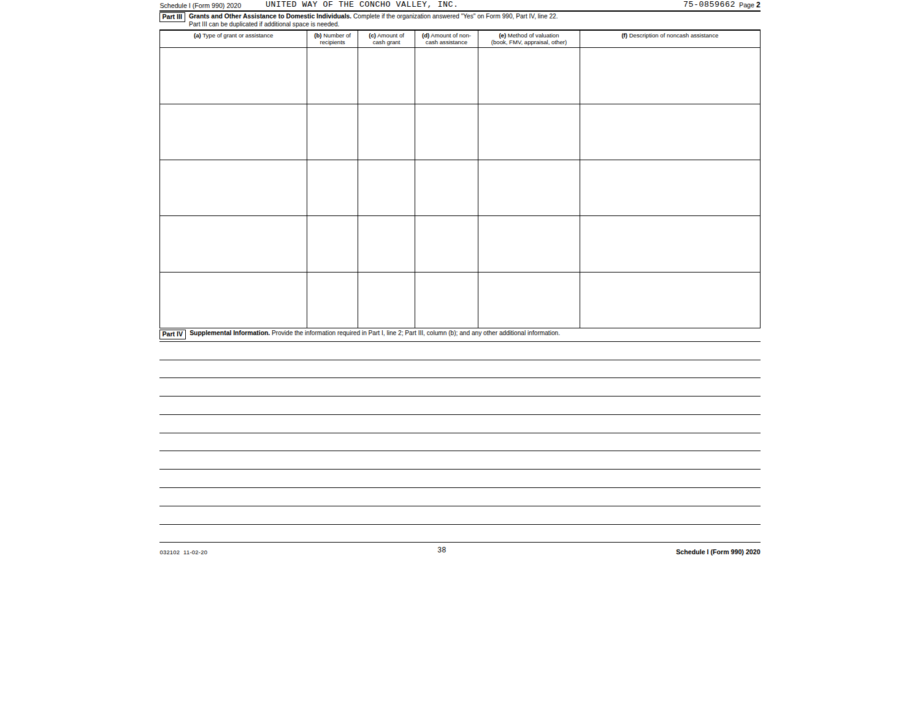Schedule I (Form 990) 2020
UNITED WAY OF THE CONCHO VALLEY, INC.
75-0859662
Page 2
Part III
Grants and Other Assistance to Domestic Individuals. Complete if the organization answered "Yes" on Form 990, Part IV, line 22.
Part III can be duplicated if additional space is needed.
| (a) Type of grant or assistance | (b) Number of recipients | (c) Amount of cash grant | (d) Amount of non- cash assistance | (e) Method of valuation (book, FMV, appraisal, other) | (f) Description of noncash assistance |
| --- | --- | --- | --- | --- | --- |
Part IV
Supplemental Information. Provide the information required in Part I, line 2; Part III, column (b); and any other additional information.
032102 11-02-20
38
Schedule I (Form 990) 2020